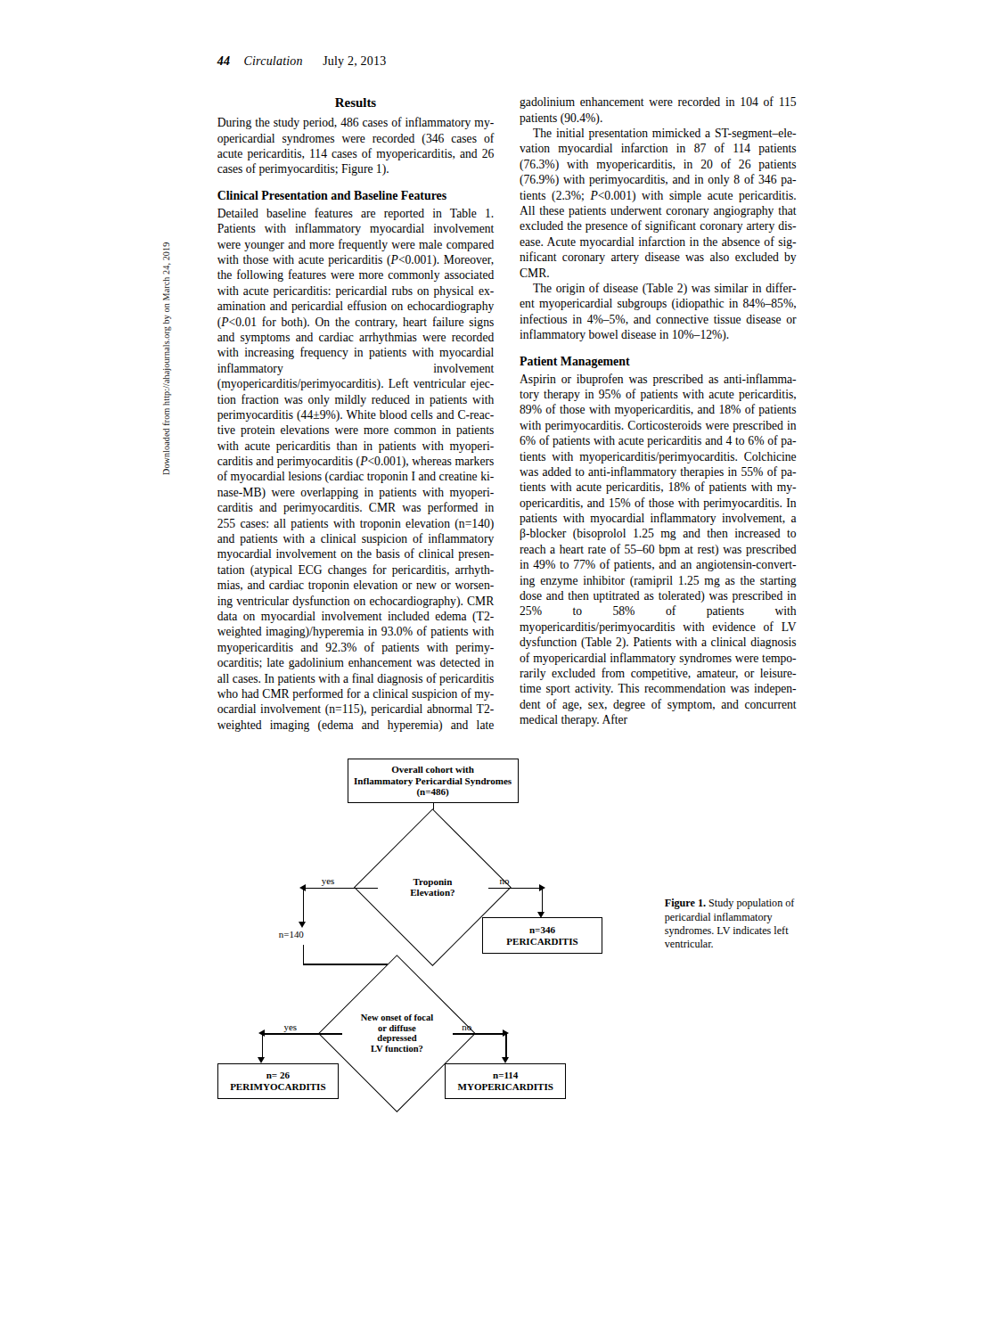44 Circulation July 2, 2013
Downloaded from http://ahajournals.org by on March 24, 2019
Results
During the study period, 486 cases of inflammatory myopericardial syndromes were recorded (346 cases of acute pericarditis, 114 cases of myopericarditis, and 26 cases of perimyocarditis; Figure 1).
Clinical Presentation and Baseline Features
Detailed baseline features are reported in Table 1. Patients with inflammatory myocardial involvement were younger and more frequently were male compared with those with acute pericarditis (P<0.001). Moreover, the following features were more commonly associated with acute pericarditis: pericardial rubs on physical examination and pericardial effusion on echocardiography (P<0.01 for both). On the contrary, heart failure signs and symptoms and cardiac arrhythmias were recorded with increasing frequency in patients with myocardial inflammatory involvement (myopericarditis/perimyocarditis). Left ventricular ejection fraction was only mildly reduced in patients with perimyocarditis (44±9%). White blood cells and C-reactive protein elevations were more common in patients with acute pericarditis than in patients with myopericarditis and perimyocarditis (P<0.001), whereas markers of myocardial lesions (cardiac troponin I and creatine kinase-MB) were overlapping in patients with myopericarditis and perimyocarditis. CMR was performed in 255 cases: all patients with troponin elevation (n=140) and patients with a clinical suspicion of inflammatory myocardial involvement on the basis of clinical presentation (atypical ECG changes for pericarditis, arrhythmias, and cardiac troponin elevation or new or worsening ventricular dysfunction on echocardiography). CMR data on myocardial involvement included edema (T2-weighted imaging)/hyperemia in 93.0% of patients with myopericarditis and 92.3% of patients with perimyocarditis; late gadolinium enhancement was detected in all cases. In patients with a final diagnosis of pericarditis who had CMR performed for a clinical suspicion of myocardial involvement (n=115), pericardial abnormal T2-weighted imaging (edema and hyperemia) and late gadolinium enhancement were recorded in 104 of 115 patients (90.4%).
The initial presentation mimicked a ST-segment–elevation myocardial infarction in 87 of 114 patients (76.3%) with myopericarditis, in 20 of 26 patients (76.9%) with perimyocarditis, and in only 8 of 346 patients (2.3%; P<0.001) with simple acute pericarditis. All these patients underwent coronary angiography that excluded the presence of significant coronary artery disease. Acute myocardial infarction in the absence of significant coronary artery disease was also excluded by CMR.
The origin of disease (Table 2) was similar in different myopericardial subgroups (idiopathic in 84%–85%, infectious in 4%–5%, and connective tissue disease or inflammatory bowel disease in 10%–12%).
Patient Management
Aspirin or ibuprofen was prescribed as anti-inflammatory therapy in 95% of patients with acute pericarditis, 89% of those with myopericarditis, and 18% of patients with perimyocarditis. Corticosteroids were prescribed in 6% of patients with acute pericarditis and 4 to 6% of patients with myopericarditis/perimyocarditis. Colchicine was added to anti-inflammatory therapies in 55% of patients with acute pericarditis, 18% of patients with myopericarditis, and 15% of those with perimyocarditis. In patients with myocardial inflammatory involvement, a β-blocker (bisoprolol 1.25 mg and then increased to reach a heart rate of 55–60 bpm at rest) was prescribed in 49% to 77% of patients, and an angiotensin-converting enzyme inhibitor (ramipril 1.25 mg as the starting dose and then uptitrated as tolerated) was prescribed in 25% to 58% of patients with myopericarditis/perimyocarditis with evidence of LV dysfunction (Table 2). Patients with a clinical diagnosis of myopericardial inflammatory syndromes were temporarily excluded from competitive, amateur, or leisure-time sport activity. This recommendation was independent of age, sex, degree of symptom, and concurrent medical therapy. After
Overall cohort with
Inflammatory Pericardial Syndromes
(n=486)
Troponin
Elevation?
yes
n=140
no
n=346
PERICARDITIS
New onset of focal
or diffuse
depressed
LV function?
yes
no
n= 26
PERIMYOCARDITIS
n=114
MYOPERICARDITIS
Figure 1. Study population of pericardial inflammatory syndromes. LV indicates left ventricular.